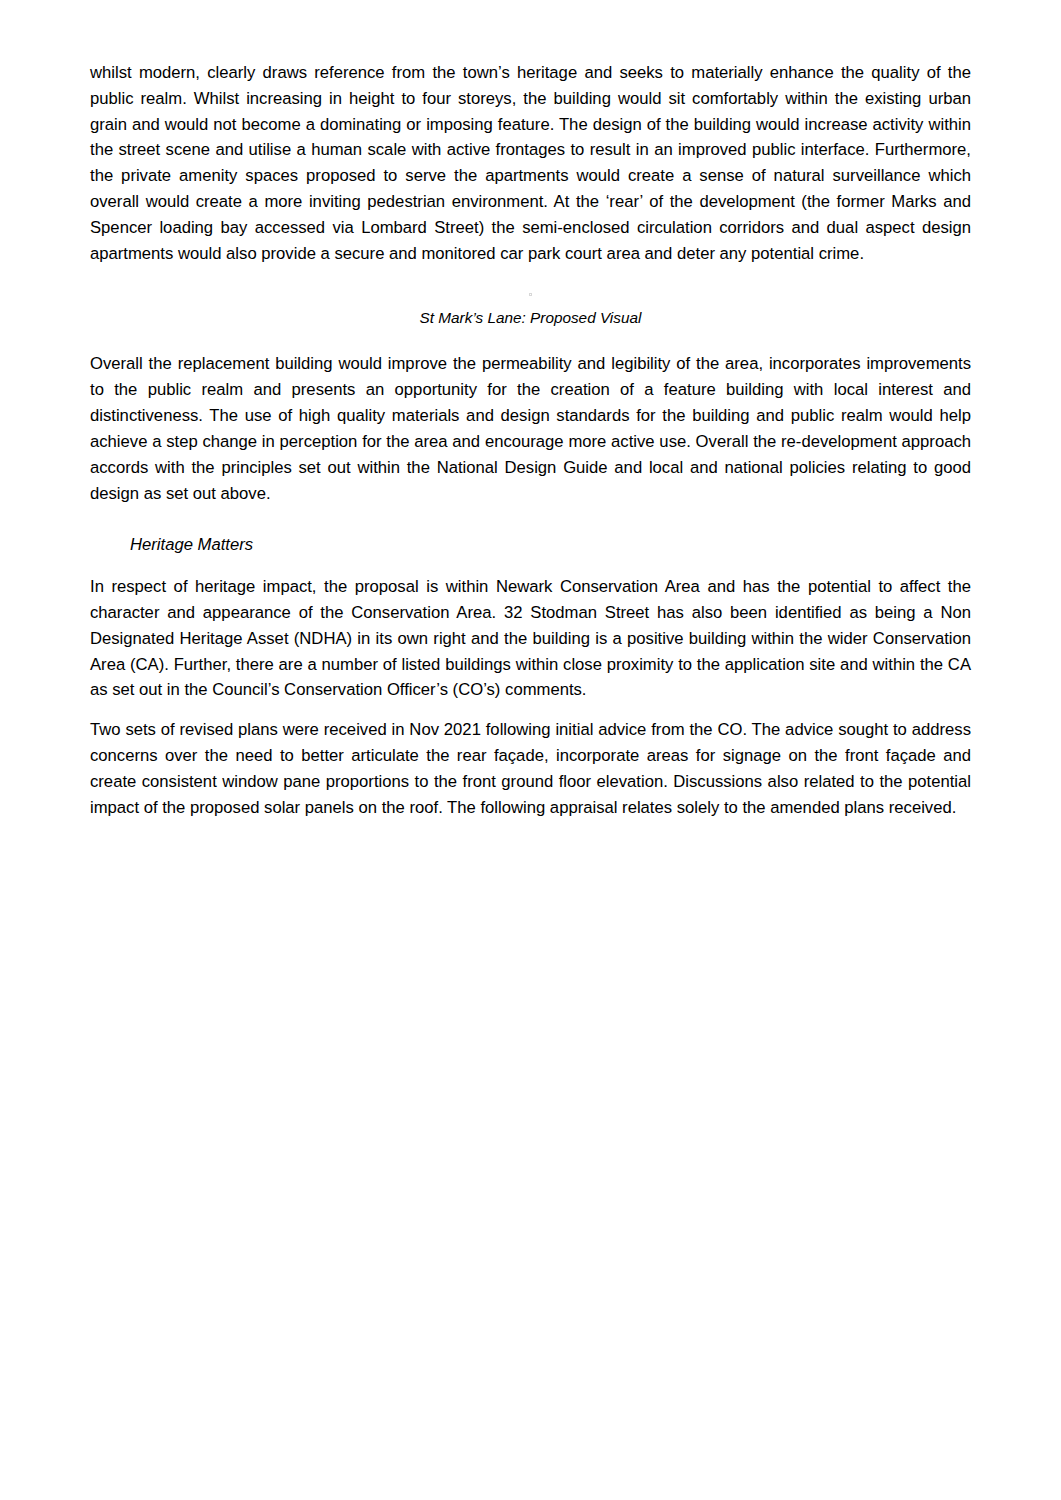whilst modern, clearly draws reference from the town’s heritage and seeks to materially enhance the quality of the public realm. Whilst increasing in height to four storeys, the building would sit comfortably within the existing urban grain and would not become a dominating or imposing feature. The design of the building would increase activity within the street scene and utilise a human scale with active frontages to result in an improved public interface. Furthermore, the private amenity spaces proposed to serve the apartments would create a sense of natural surveillance which overall would create a more inviting pedestrian environment. At the ‘rear’ of the development (the former Marks and Spencer loading bay accessed via Lombard Street) the semi-enclosed circulation corridors and dual aspect design apartments would also provide a secure and monitored car park court area and deter any potential crime.
St Mark’s Lane: Proposed Visual
Overall the replacement building would improve the permeability and legibility of the area, incorporates improvements to the public realm and presents an opportunity for the creation of a feature building with local interest and distinctiveness. The use of high quality materials and design standards for the building and public realm would help achieve a step change in perception for the area and encourage more active use. Overall the re-development approach accords with the principles set out within the National Design Guide and local and national policies relating to good design as set out above.
Heritage Matters
In respect of heritage impact, the proposal is within Newark Conservation Area and has the potential to affect the character and appearance of the Conservation Area. 32 Stodman Street has also been identified as being a Non Designated Heritage Asset (NDHA) in its own right and the building is a positive building within the wider Conservation Area (CA). Further, there are a number of listed buildings within close proximity to the application site and within the CA as set out in the Council’s Conservation Officer’s (CO’s) comments.
Two sets of revised plans were received in Nov 2021 following initial advice from the CO. The advice sought to address concerns over the need to better articulate the rear façade, incorporate areas for signage on the front façade and create consistent window pane proportions to the front ground floor elevation. Discussions also related to the potential impact of the proposed solar panels on the roof. The following appraisal relates solely to the amended plans received.